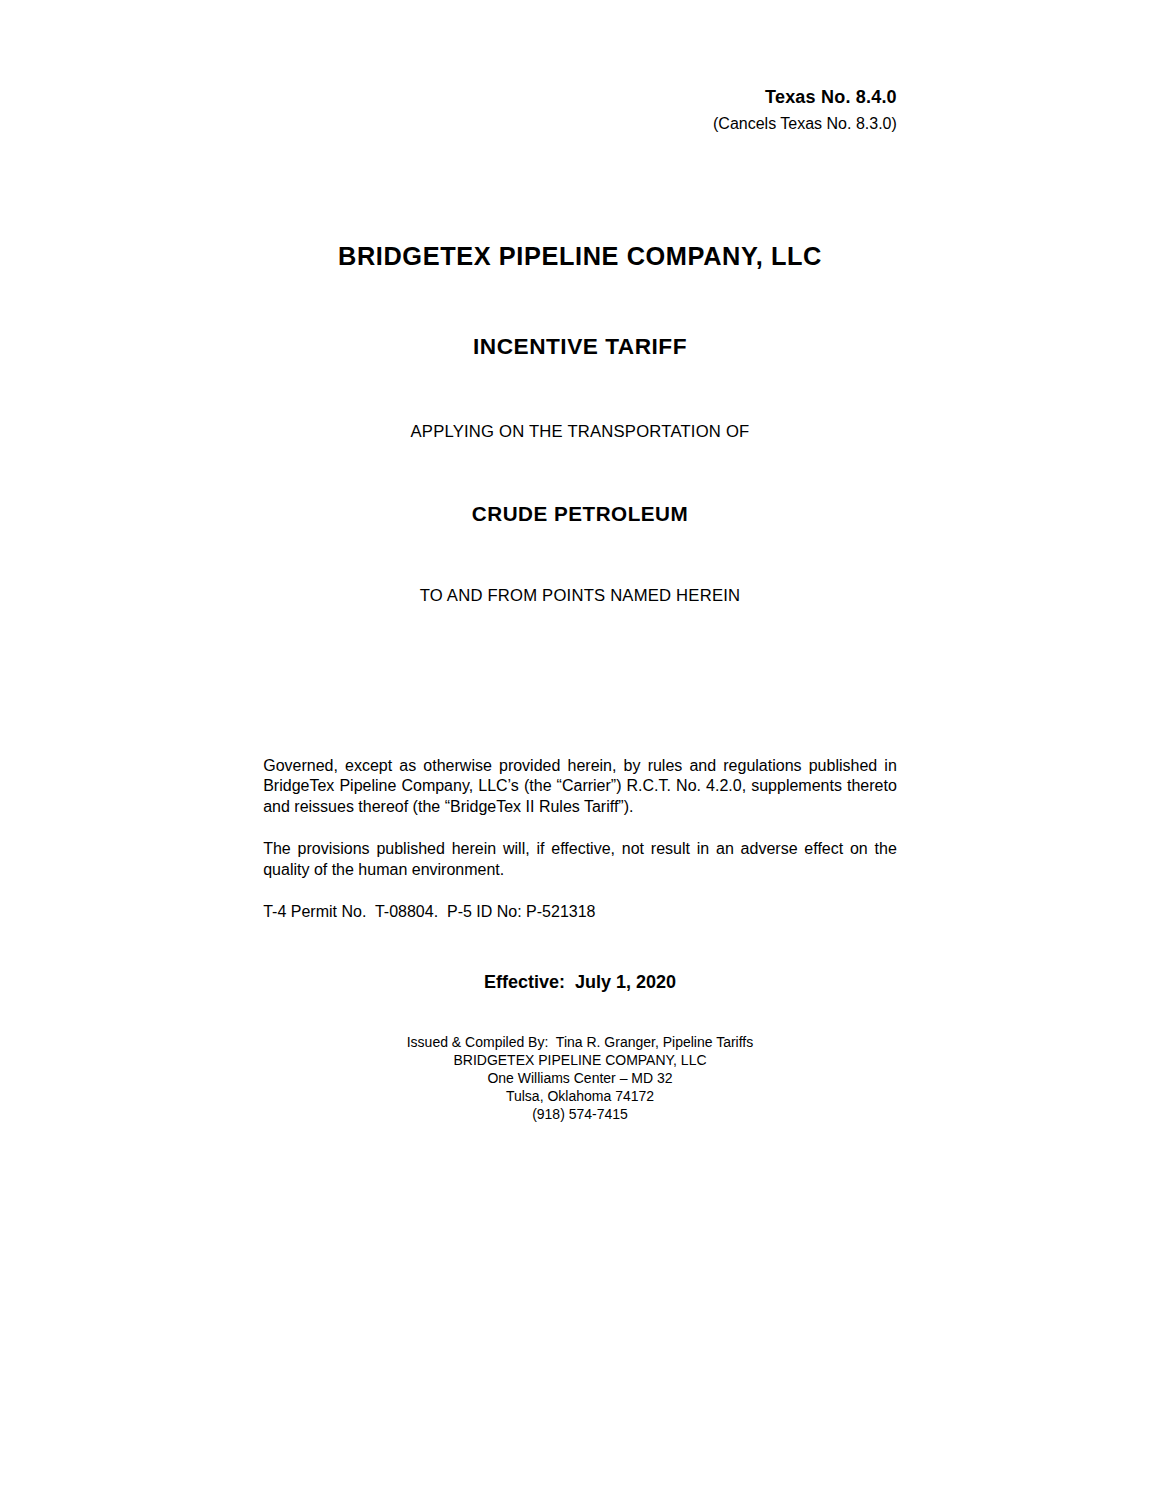Texas No. 8.4.0
(Cancels Texas No. 8.3.0)
BRIDGETEX PIPELINE COMPANY, LLC
INCENTIVE TARIFF
APPLYING ON THE TRANSPORTATION OF
CRUDE PETROLEUM
TO AND FROM POINTS NAMED HEREIN
Governed, except as otherwise provided herein, by rules and regulations published in BridgeTex Pipeline Company, LLC’s (the “Carrier”) R.C.T. No. 4.2.0, supplements thereto and reissues thereof (the “BridgeTex II Rules Tariff”).
The provisions published herein will, if effective, not result in an adverse effect on the quality of the human environment.
T-4 Permit No. T-08804. P-5 ID No: P-521318
Effective: July 1, 2020
Issued & Compiled By: Tina R. Granger, Pipeline Tariffs
BRIDGETEX PIPELINE COMPANY, LLC
One Williams Center – MD 32
Tulsa, Oklahoma 74172
(918) 574-7415